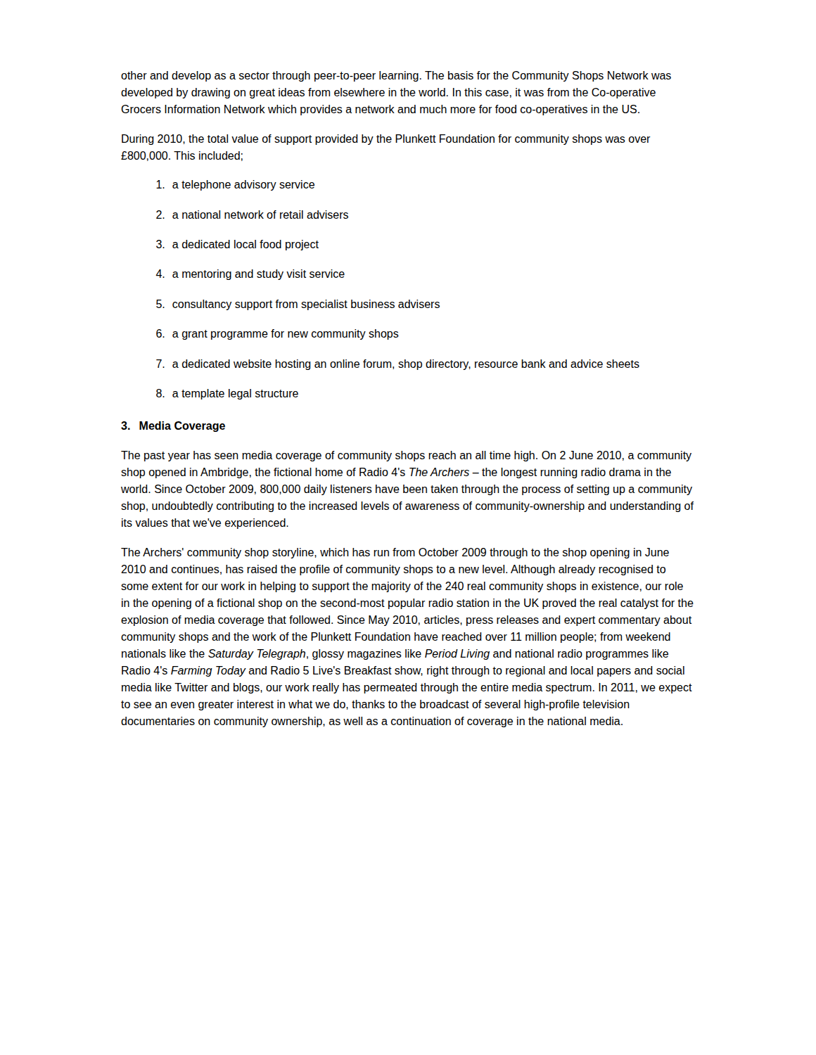other and develop as a sector through peer-to-peer learning. The basis for the Community Shops Network was developed by drawing on great ideas from elsewhere in the world. In this case, it was from the Co-operative Grocers Information Network which provides a network and much more for food co-operatives in the US.
During 2010, the total value of support provided by the Plunkett Foundation for community shops was over £800,000. This included;
a telephone advisory service
a national network of retail advisers
a dedicated local food project
a mentoring and study visit service
consultancy support from specialist business advisers
a grant programme for new community shops
a dedicated website hosting an online forum, shop directory, resource bank and advice sheets
a template legal structure
3. Media Coverage
The past year has seen media coverage of community shops reach an all time high. On 2 June 2010, a community shop opened in Ambridge, the fictional home of Radio 4's The Archers – the longest running radio drama in the world. Since October 2009, 800,000 daily listeners have been taken through the process of setting up a community shop, undoubtedly contributing to the increased levels of awareness of community-ownership and understanding of its values that we've experienced.
The Archers' community shop storyline, which has run from October 2009 through to the shop opening in June 2010 and continues, has raised the profile of community shops to a new level. Although already recognised to some extent for our work in helping to support the majority of the 240 real community shops in existence, our role in the opening of a fictional shop on the second-most popular radio station in the UK proved the real catalyst for the explosion of media coverage that followed. Since May 2010, articles, press releases and expert commentary about community shops and the work of the Plunkett Foundation have reached over 11 million people; from weekend nationals like the Saturday Telegraph, glossy magazines like Period Living and national radio programmes like Radio 4's Farming Today and Radio 5 Live's Breakfast show, right through to regional and local papers and social media like Twitter and blogs, our work really has permeated through the entire media spectrum. In 2011, we expect to see an even greater interest in what we do, thanks to the broadcast of several high-profile television documentaries on community ownership, as well as a continuation of coverage in the national media.